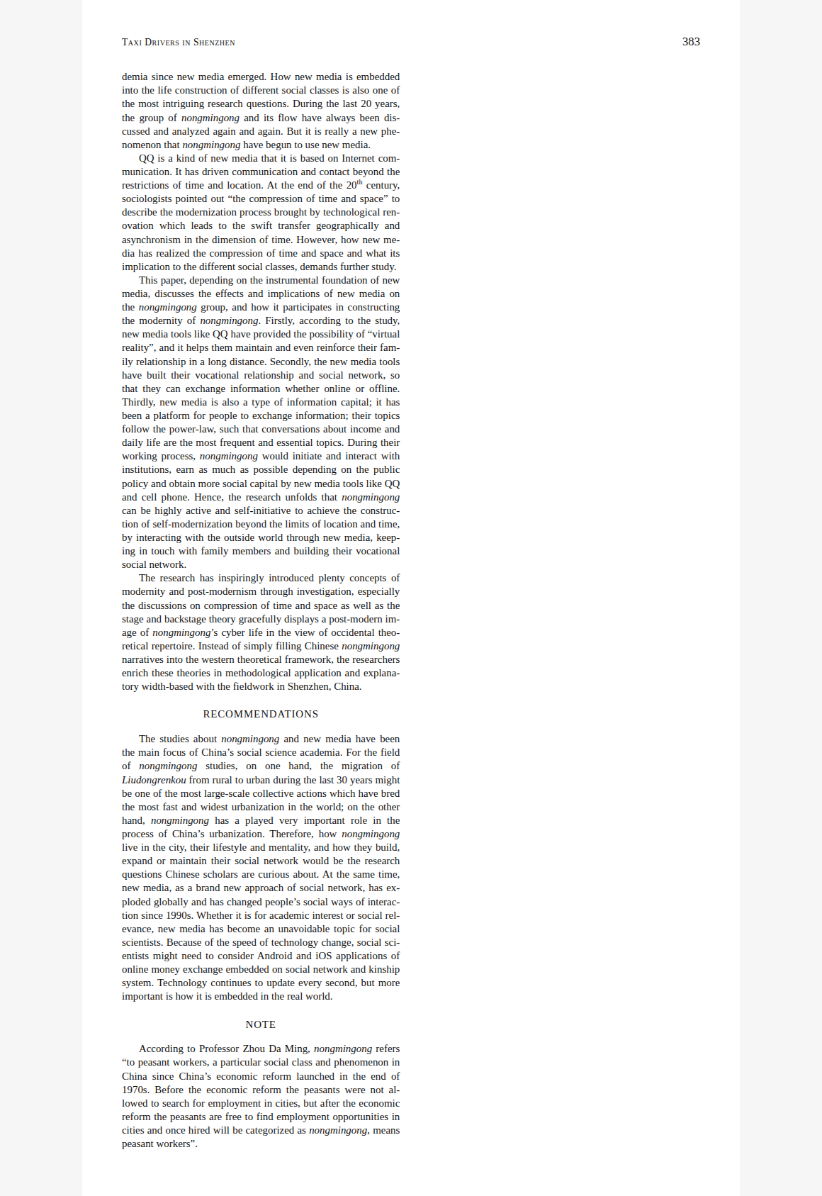Taxi Drivers in Shenzhen 383
demia since new media emerged. How new media is embedded into the life construction of different social classes is also one of the most intriguing research questions. During the last 20 years, the group of nongmingong and its flow have always been discussed and analyzed again and again. But it is really a new phenomenon that nongmingong have begun to use new media.
QQ is a kind of new media that it is based on Internet communication. It has driven communication and contact beyond the restrictions of time and location. At the end of the 20th century, sociologists pointed out “the compression of time and space” to describe the modernization process brought by technological renovation which leads to the swift transfer geographically and asynchronism in the dimension of time. However, how new media has realized the compression of time and space and what its implication to the different social classes, demands further study.
This paper, depending on the instrumental foundation of new media, discusses the effects and implications of new media on the nongmingong group, and how it participates in constructing the modernity of nongmingong. Firstly, according to the study, new media tools like QQ have provided the possibility of “virtual reality”, and it helps them maintain and even reinforce their family relationship in a long distance. Secondly, the new media tools have built their vocational relationship and social network, so that they can exchange information whether online or offline. Thirdly, new media is also a type of information capital; it has been a platform for people to exchange information; their topics follow the power-law, such that conversations about income and daily life are the most frequent and essential topics. During their working process, nongmingong would initiate and interact with institutions, earn as much as possible depending on the public policy and obtain more social capital by new media tools like QQ and cell phone. Hence, the research unfolds that nongmingong can be highly active and self-initiative to achieve the construction of self-modernization beyond the limits of location and time, by interacting with the outside world through new media, keeping in touch with family members and building their vocational social network.
The research has inspiringly introduced plenty concepts of modernity and post-modernism through investigation, especially the discussions on compression of time and space as well as the stage and backstage theory gracefully displays a post-modern image of nongmingong’s cyber life in the view of occidental theoretical repertoire. Instead of simply filling Chinese nongmingong narratives into the western theoretical framework, the researchers enrich these theories in methodological application and explanatory width-based with the fieldwork in Shenzhen, China.
RECOMMENDATIONS
The studies about nongmingong and new media have been the main focus of China’s social science academia. For the field of nongmingong studies, on one hand, the migration of Liudongrenkou from rural to urban during the last 30 years might be one of the most large-scale collective actions which have bred the most fast and widest urbanization in the world; on the other hand, nongmingong has a played very important role in the process of China’s urbanization. Therefore, how nongmingong live in the city, their lifestyle and mentality, and how they build, expand or maintain their social network would be the research questions Chinese scholars are curious about. At the same time, new media, as a brand new approach of social network, has exploded globally and has changed people’s social ways of interaction since 1990s. Whether it is for academic interest or social relevance, new media has become an unavoidable topic for social scientists. Because of the speed of technology change, social scientists might need to consider Android and iOS applications of online money exchange embedded on social network and kinship system. Technology continues to update every second, but more important is how it is embedded in the real world.
NOTE
According to Professor Zhou Da Ming, nongmingong refers “to peasant workers, a particular social class and phenomenon in China since China’s economic reform launched in the end of 1970s. Before the economic reform the peasants were not allowed to search for employment in cities, but after the economic reform the peasants are free to find employment opportunities in cities and once hired will be categorized as nongmingong, means peasant workers”.